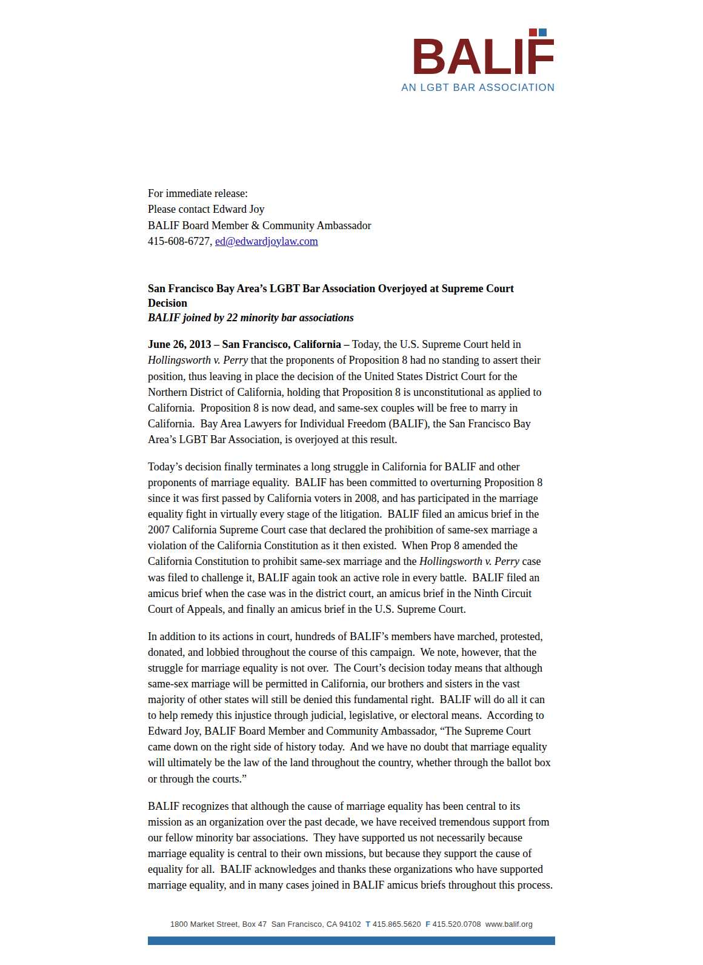BAL IF
AN LGBT BAR ASSOCIATION
For immediate release:
Please contact Edward Joy
BALIF Board Member & Community Ambassador
415-608-6727, ed@edwardjoylaw.com
San Francisco Bay Area’s LGBT Bar Association Overjoyed at Supreme Court Decision
BALIF joined by 22 minority bar associations
June 26, 2013 – San Francisco, California – Today, the U.S. Supreme Court held in Hollingsworth v. Perry that the proponents of Proposition 8 had no standing to assert their position, thus leaving in place the decision of the United States District Court for the Northern District of California, holding that Proposition 8 is unconstitutional as applied to California. Proposition 8 is now dead, and same-sex couples will be free to marry in California. Bay Area Lawyers for Individual Freedom (BALIF), the San Francisco Bay Area’s LGBT Bar Association, is overjoyed at this result.
Today’s decision finally terminates a long struggle in California for BALIF and other proponents of marriage equality. BALIF has been committed to overturning Proposition 8 since it was first passed by California voters in 2008, and has participated in the marriage equality fight in virtually every stage of the litigation. BALIF filed an amicus brief in the 2007 California Supreme Court case that declared the prohibition of same-sex marriage a violation of the California Constitution as it then existed. When Prop 8 amended the California Constitution to prohibit same-sex marriage and the Hollingsworth v. Perry case was filed to challenge it, BALIF again took an active role in every battle. BALIF filed an amicus brief when the case was in the district court, an amicus brief in the Ninth Circuit Court of Appeals, and finally an amicus brief in the U.S. Supreme Court.
In addition to its actions in court, hundreds of BALIF’s members have marched, protested, donated, and lobbied throughout the course of this campaign. We note, however, that the struggle for marriage equality is not over. The Court’s decision today means that although same-sex marriage will be permitted in California, our brothers and sisters in the vast majority of other states will still be denied this fundamental right. BALIF will do all it can to help remedy this injustice through judicial, legislative, or electoral means. According to Edward Joy, BALIF Board Member and Community Ambassador, “The Supreme Court came down on the right side of history today. And we have no doubt that marriage equality will ultimately be the law of the land throughout the country, whether through the ballot box or through the courts.”
BALIF recognizes that although the cause of marriage equality has been central to its mission as an organization over the past decade, we have received tremendous support from our fellow minority bar associations. They have supported us not necessarily because marriage equality is central to their own missions, but because they support the cause of equality for all. BALIF acknowledges and thanks these organizations who have supported marriage equality, and in many cases joined in BALIF amicus briefs throughout this process.
1800 Market Street, Box 47 San Francisco, CA 94102 T 415.865.5620 F 415.520.0708 www.balif.org